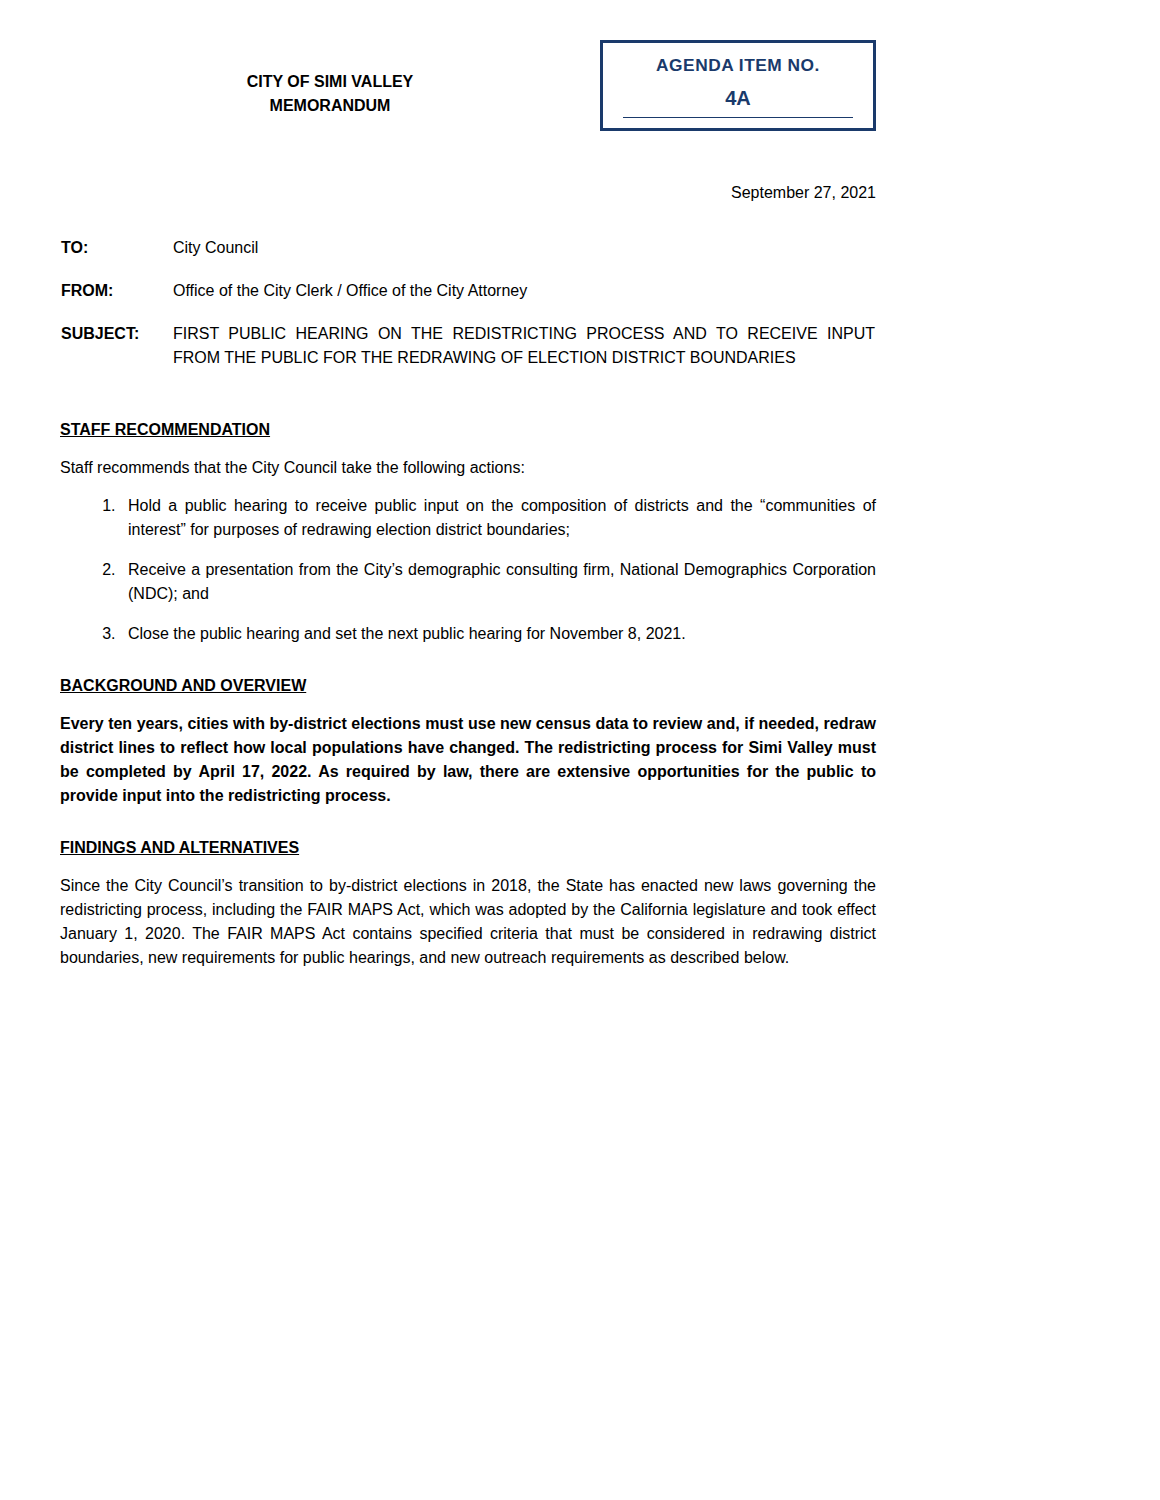AGENDA ITEM NO. 4A
CITY OF SIMI VALLEY MEMORANDUM
September 27, 2021
| TO: | City Council |
| FROM: | Office of the City Clerk / Office of the City Attorney |
| SUBJECT: | FIRST PUBLIC HEARING ON THE REDISTRICTING PROCESS AND TO RECEIVE INPUT FROM THE PUBLIC FOR THE REDRAWING OF ELECTION DISTRICT BOUNDARIES |
STAFF RECOMMENDATION
Staff recommends that the City Council take the following actions:
Hold a public hearing to receive public input on the composition of districts and the “communities of interest” for purposes of redrawing election district boundaries;
Receive a presentation from the City’s demographic consulting firm, National Demographics Corporation (NDC); and
Close the public hearing and set the next public hearing for November 8, 2021.
BACKGROUND AND OVERVIEW
Every ten years, cities with by-district elections must use new census data to review and, if needed, redraw district lines to reflect how local populations have changed. The redistricting process for Simi Valley must be completed by April 17, 2022. As required by law, there are extensive opportunities for the public to provide input into the redistricting process.
FINDINGS AND ALTERNATIVES
Since the City Council’s transition to by-district elections in 2018, the State has enacted new laws governing the redistricting process, including the FAIR MAPS Act, which was adopted by the California legislature and took effect January 1, 2020. The FAIR MAPS Act contains specified criteria that must be considered in redrawing district boundaries, new requirements for public hearings, and new outreach requirements as described below.